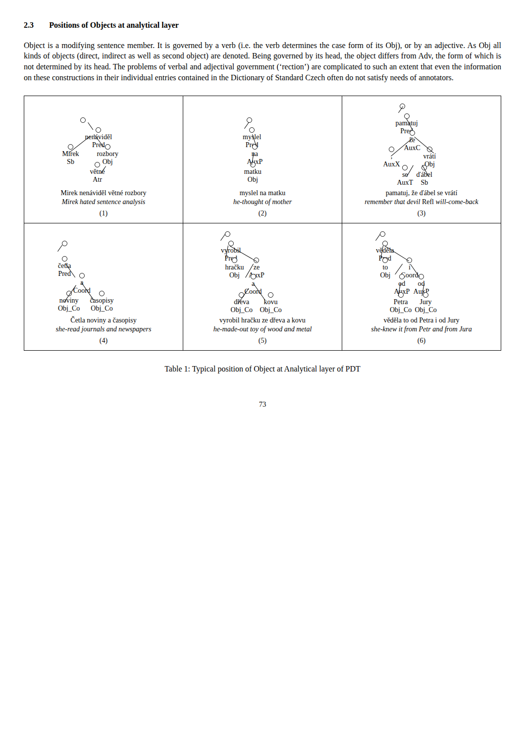2.3 Positions of Objects at analytical layer
Object is a modifying sentence member. It is governed by a verb (i.e. the verb determines the case form of its Obj), or by an adjective. As Obj all kinds of objects (direct, indirect as well as second object) are denoted. Being governed by its head, the object differs from Adv, the form of which is not determined by its head. The problems of verbal and adjectival government (‘rection’) are complicated to such an extent that even the information on these constructions in their individual entries contained in the Dictionary of Standard Czech often do not satisfy needs of annotators.
| nenáviděl Pred Mirek Sb rozbory Obj větné Atr Mirek nenáviděl větné rozbory Mirek hated sentence analysis (1) | myslel Pred na AuxP matku Obj myslel na matku he-thought of mother (2) | pamatuj Pred že AuxC , AuxX vrátí Obj se AuxT ďábel Sb pamatuj, že ďábel se vrátí remember that devil Refl will-come-back (3) |
| četla Pred a Coord noviny Obj_Co časopisy Obj_Co Četla noviny a časopisy she-read journals and newspapers (4) | vyrobil Pred hračku Obj ze AuxP a Coord dřeva Obj_Co kovu Obj_Co vyrobil hračku ze dřeva a kovu he-made-out toy of wood and metal (5) | věděla Pred to Obj i Coord od AuxP od AuxP Petra Obj_Co Jury Obj_Co věděla to od Petra i od Jury she-knew it from Petr and from Jura (6) |
Table 1: Typical position of Object at Analytical layer of PDT
73